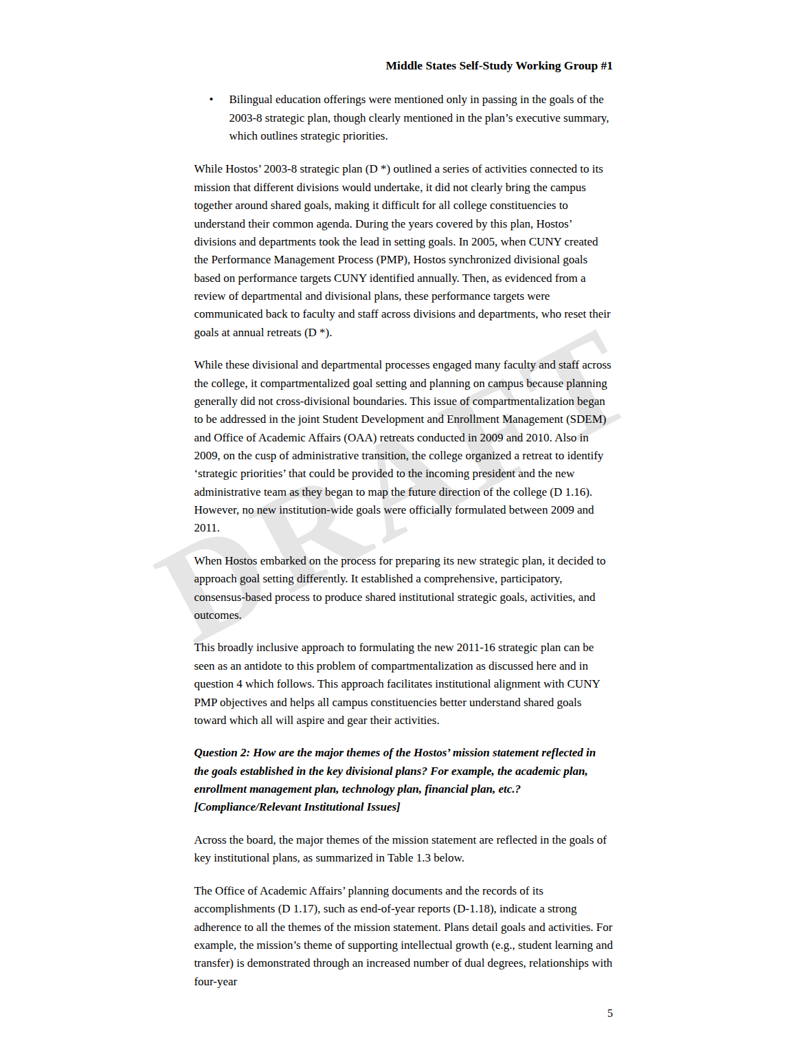DRAFT
Middle States Self-Study Working Group #1
Bilingual education offerings were mentioned only in passing in the goals of the 2003-8 strategic plan, though clearly mentioned in the plan’s executive summary, which outlines strategic priorities.
While Hostos’ 2003-8 strategic plan (D *) outlined a series of activities connected to its mission that different divisions would undertake, it did not clearly bring the campus together around shared goals, making it difficult for all college constituencies to understand their common agenda. During the years covered by this plan, Hostos’ divisions and departments took the lead in setting goals. In 2005, when CUNY created the Performance Management Process (PMP), Hostos synchronized divisional goals based on performance targets CUNY identified annually. Then, as evidenced from a review of departmental and divisional plans, these performance targets were communicated back to faculty and staff across divisions and departments, who reset their goals at annual retreats (D *).
While these divisional and departmental processes engaged many faculty and staff across the college, it compartmentalized goal setting and planning on campus because planning generally did not cross-divisional boundaries. This issue of compartmentalization began to be addressed in the joint Student Development and Enrollment Management (SDEM) and Office of Academic Affairs (OAA) retreats conducted in 2009 and 2010. Also in 2009, on the cusp of administrative transition, the college organized a retreat to identify ‘strategic priorities’ that could be provided to the incoming president and the new administrative team as they began to map the future direction of the college (D 1.16). However, no new institution-wide goals were officially formulated between 2009 and 2011.
When Hostos embarked on the process for preparing its new strategic plan, it decided to approach goal setting differently. It established a comprehensive, participatory, consensus-based process to produce shared institutional strategic goals, activities, and outcomes.
This broadly inclusive approach to formulating the new 2011-16 strategic plan can be seen as an antidote to this problem of compartmentalization as discussed here and in question 4 which follows. This approach facilitates institutional alignment with CUNY PMP objectives and helps all campus constituencies better understand shared goals toward which all will aspire and gear their activities.
Question 2: How are the major themes of the Hostos’ mission statement reflected in the goals established in the key divisional plans? For example, the academic plan, enrollment management plan, technology plan, financial plan, etc.? [Compliance/Relevant Institutional Issues]
Across the board, the major themes of the mission statement are reflected in the goals of key institutional plans, as summarized in Table 1.3 below.
The Office of Academic Affairs’ planning documents and the records of its accomplishments (D 1.17), such as end-of-year reports (D-1.18), indicate a strong adherence to all the themes of the mission statement. Plans detail goals and activities. For example, the mission’s theme of supporting intellectual growth (e.g., student learning and transfer) is demonstrated through an increased number of dual degrees, relationships with four-year
5